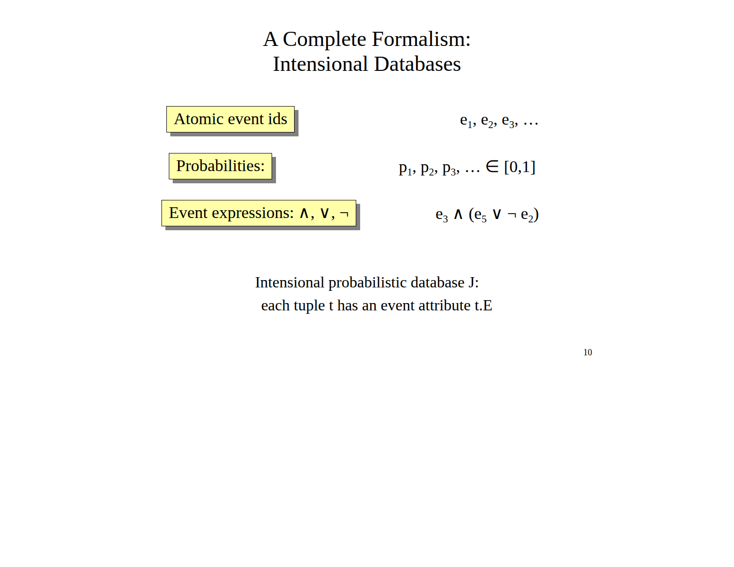A Complete Formalism:
Intensional Databases
Atomic event ids e1, e2, e3, …
Probabilities: p1, p2, p3, … ∈ [0,1]
Event expressions: ∧, ∨, ¬ e3 ∧ (e5 ∨ ¬ e2)
Intensional probabilistic database J: each tuple t has an event attribute t.E
10